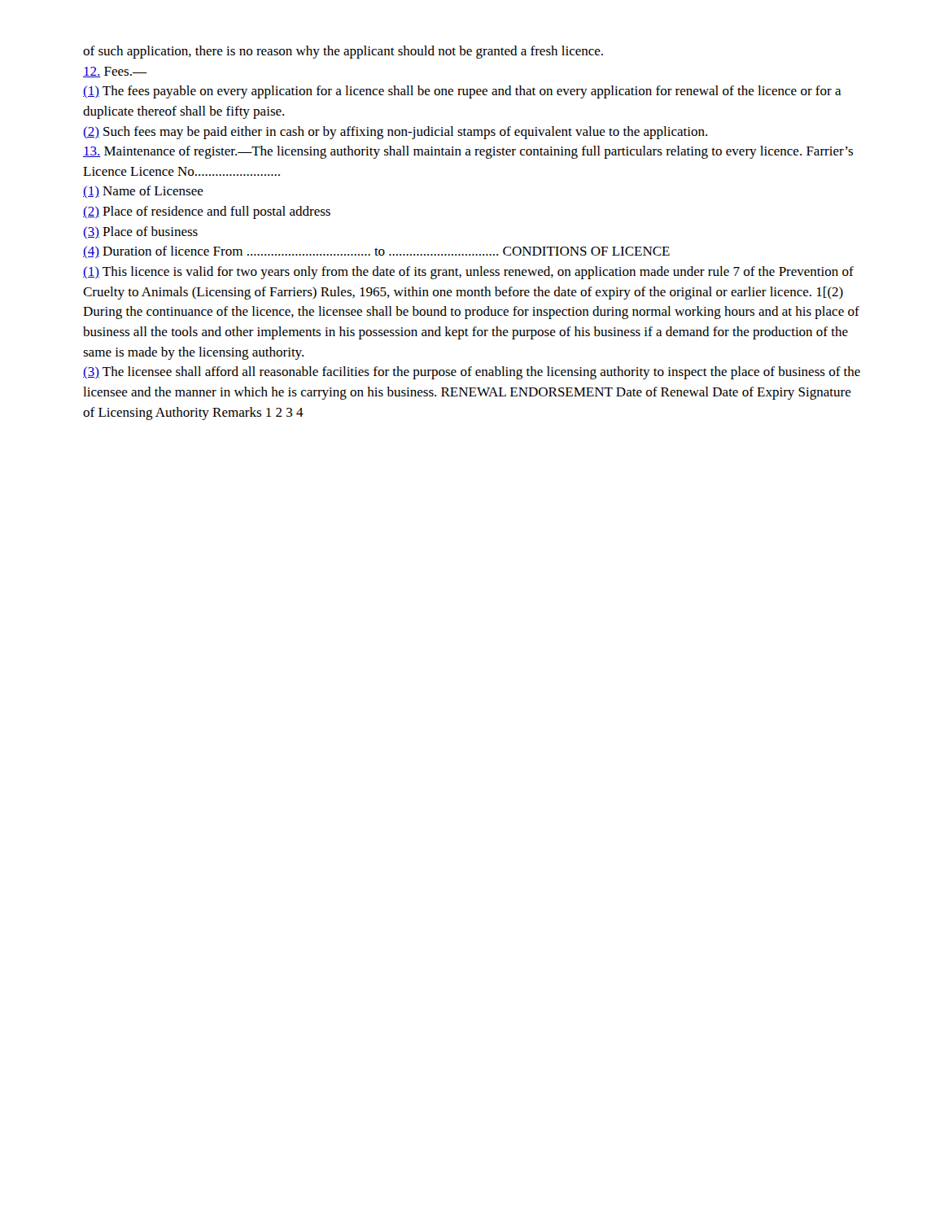of such application, there is no reason why the applicant should not be granted a fresh licence.
12. Fees.—
(1) The fees payable on every application for a licence shall be one rupee and that on every application for renewal of the licence or for a duplicate thereof shall be fifty paise.
(2) Such fees may be paid either in cash or by affixing non-judicial stamps of equivalent value to the application.
13. Maintenance of register.—The licensing authority shall maintain a register containing full particulars relating to every licence. Farrier’s Licence Licence No.........................
(1) Name of Licensee
(2) Place of residence and full postal address
(3) Place of business
(4) Duration of licence From .................................... to ................................ CONDITIONS OF LICENCE
(1) This licence is valid for two years only from the date of its grant, unless renewed, on application made under rule 7 of the Prevention of Cruelty to Animals (Licensing of Farriers) Rules, 1965, within one month before the date of expiry of the original or earlier licence. 1[(2) During the continuance of the licence, the licensee shall be bound to produce for inspection during normal working hours and at his place of business all the tools and other implements in his possession and kept for the purpose of his business if a demand for the production of the same is made by the licensing authority.
(3) The licensee shall afford all reasonable facilities for the purpose of enabling the licensing authority to inspect the place of business of the licensee and the manner in which he is carrying on his business. RENEWAL ENDORSEMENT Date of Renewal Date of Expiry Signature of Licensing Authority Remarks 1 2 3 4